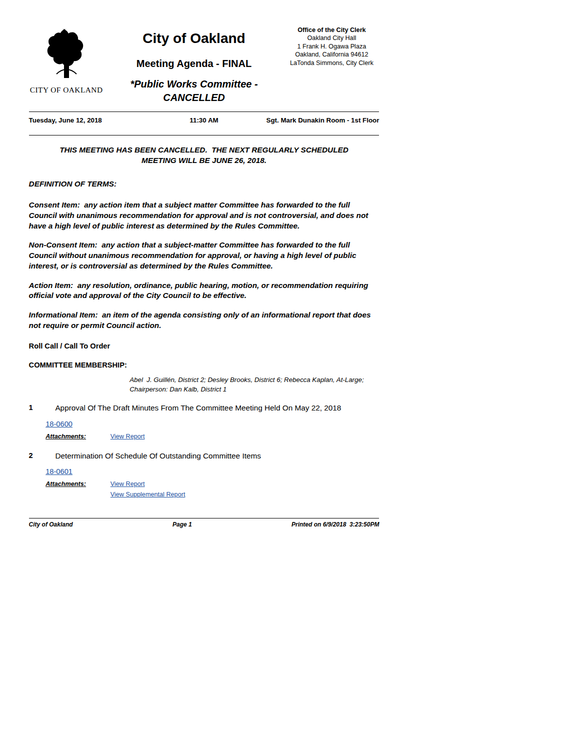CITY OF OAKLAND
City of Oakland
Meeting Agenda - FINAL
*Public Works Committee - CANCELLED
Office of the City Clerk
Oakland City Hall
1 Frank H. Ogawa Plaza
Oakland, California 94612
LaTonda Simmons, City Clerk
Tuesday, June 12, 2018
11:30 AM
Sgt. Mark Dunakin Room - 1st Floor
THIS MEETING HAS BEEN CANCELLED. THE NEXT REGULARLY SCHEDULED
MEETING WILL BE JUNE 26, 2018.
DEFINITION OF TERMS:
Consent Item: any action item that a subject matter Committee has forwarded to the full Council with unanimous recommendation for approval and is not controversial, and does not have a high level of public interest as determined by the Rules Committee.
Non-Consent Item: any action that a subject-matter Committee has forwarded to the full Council without unanimous recommendation for approval, or having a high level of public interest, or is controversial as determined by the Rules Committee.
Action Item: any resolution, ordinance, public hearing, motion, or recommendation requiring official vote and approval of the City Council to be effective.
Informational Item: an item of the agenda consisting only of an informational report that does not require or permit Council action.
Roll Call / Call To Order
COMMITTEE MEMBERSHIP:
Abel J. Guillén, District 2; Desley Brooks, District 6; Rebecca Kaplan, At-Large; Chairperson: Dan Kalb, District 1
1
Approval Of The Draft Minutes From The Committee Meeting Held On May 22, 2018
18-0600
Attachments:
View Report
2
Determination Of Schedule Of Outstanding Committee Items
18-0601
Attachments:
View Report View Supplemental Report
City of Oakland
Page 1
Printed on 6/9/2018 3:23:50PM